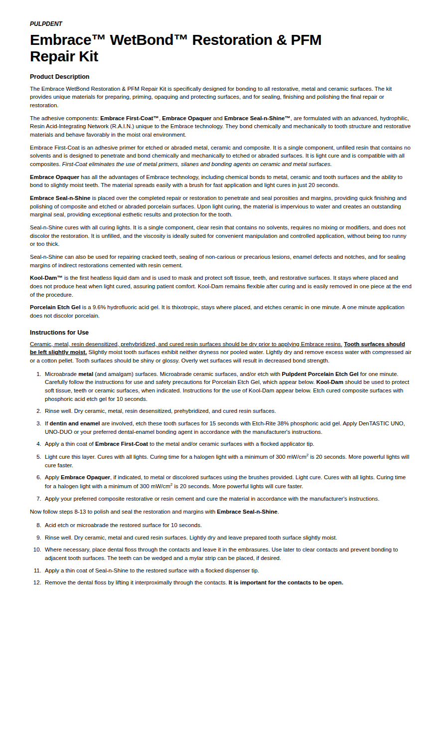PULPDENT
Embrace™ WetBond™ Restoration & PFM
Repair Kit
Product Description
The Embrace WetBond Restoration & PFM Repair Kit is specifically designed for bonding to all restorative, metal and ceramic surfaces. The kit provides unique materials for preparing, priming, opaquing and protecting surfaces, and for sealing, finishing and polishing the final repair or restoration.
The adhesive components: Embrace First-Coat™, Embrace Opaquer and Embrace Seal-n-Shine™, are formulated with an advanced, hydrophilic, Resin Acid-Integrating Network (R.A.I.N.) unique to the Embrace technology. They bond chemically and mechanically to tooth structure and restorative materials and behave favorably in the moist oral environment.
Embrace First-Coat is an adhesive primer for etched or abraded metal, ceramic and composite. It is a single component, unfilled resin that contains no solvents and is designed to penetrate and bond chemically and mechanically to etched or abraded surfaces. It is light cure and is compatible with all composites. First-Coat eliminates the use of metal primers, silanes and bonding agents on ceramic and metal surfaces.
Embrace Opaquer has all the advantages of Embrace technology, including chemical bonds to metal, ceramic and tooth surfaces and the ability to bond to slightly moist teeth. The material spreads easily with a brush for fast application and light cures in just 20 seconds.
Embrace Seal-n-Shine is placed over the completed repair or restoration to penetrate and seal porosities and margins, providing quick finishing and polishing of composite and etched or abraded porcelain surfaces. Upon light curing, the material is impervious to water and creates an outstanding marginal seal, providing exceptional esthetic results and protection for the tooth.
Seal-n-Shine cures with all curing lights. It is a single component, clear resin that contains no solvents, requires no mixing or modifiers, and does not discolor the restoration. It is unfilled, and the viscosity is ideally suited for convenient manipulation and controlled application, without being too runny or too thick.
Seal-n-Shine can also be used for repairing cracked teeth, sealing of non-carious or precarious lesions, enamel defects and notches, and for sealing margins of indirect restorations cemented with resin cement.
Kool-Dam™ is the first heatless liquid dam and is used to mask and protect soft tissue, teeth, and restorative surfaces. It stays where placed and does not produce heat when light cured, assuring patient comfort. Kool-Dam remains flexible after curing and is easily removed in one piece at the end of the procedure.
Porcelain Etch Gel is a 9.6% hydrofluoric acid gel. It is thixotropic, stays where placed, and etches ceramic in one minute. A one minute application does not discolor porcelain.
Instructions for Use
Ceramic, metal, resin desensitized, prehybridized, and cured resin surfaces should be dry prior to applying Embrace resins. Tooth surfaces should be left slightly moist. Slightly moist tooth surfaces exhibit neither dryness nor pooled water. Lightly dry and remove excess water with compressed air or a cotton pellet. Tooth surfaces should be shiny or glossy. Overly wet surfaces will result in decreased bond strength.
Microabrade metal (and amalgam) surfaces. Microabrade ceramic surfaces, and/or etch with Pulpdent Porcelain Etch Gel for one minute. Carefully follow the instructions for use and safety precautions for Porcelain Etch Gel, which appear below. Kool-Dam should be used to protect soft tissue, teeth or ceramic surfaces, when indicated. Instructions for the use of Kool-Dam appear below. Etch cured composite surfaces with phosphoric acid etch gel for 10 seconds.
Rinse well. Dry ceramic, metal, resin desensitized, prehybridized, and cured resin surfaces.
If dentin and enamel are involved, etch these tooth surfaces for 15 seconds with Etch-Rite 38% phosphoric acid gel. Apply DenTASTIC UNO, UNO-DUO or your preferred dental-enamel bonding agent in accordance with the manufacturer's instructions.
Apply a thin coat of Embrace First-Coat to the metal and/or ceramic surfaces with a flocked applicator tip.
Light cure this layer. Cures with all lights. Curing time for a halogen light with a minimum of 300 mW/cm2 is 20 seconds. More powerful lights will cure faster.
Apply Embrace Opaquer, if indicated, to metal or discolored surfaces using the brushes provided. Light cure. Cures with all lights. Curing time for a halogen light with a minimum of 300 mW/cm2 is 20 seconds. More powerful lights will cure faster.
Apply your preferred composite restorative or resin cement and cure the material in accordance with the manufacturer's instructions.
Now follow steps 8-13 to polish and seal the restoration and margins with Embrace Seal-n-Shine.
Acid etch or microabrade the restored surface for 10 seconds.
Rinse well. Dry ceramic, metal and cured resin surfaces. Lightly dry and leave prepared tooth surface slightly moist.
Where necessary, place dental floss through the contacts and leave it in the embrasures. Use later to clear contacts and prevent bonding to adjacent tooth surfaces. The teeth can be wedged and a mylar strip can be placed, if desired.
Apply a thin coat of Seal-n-Shine to the restored surface with a flocked dispenser tip.
Remove the dental floss by lifting it interproximally through the contacts. It is important for the contacts to be open.